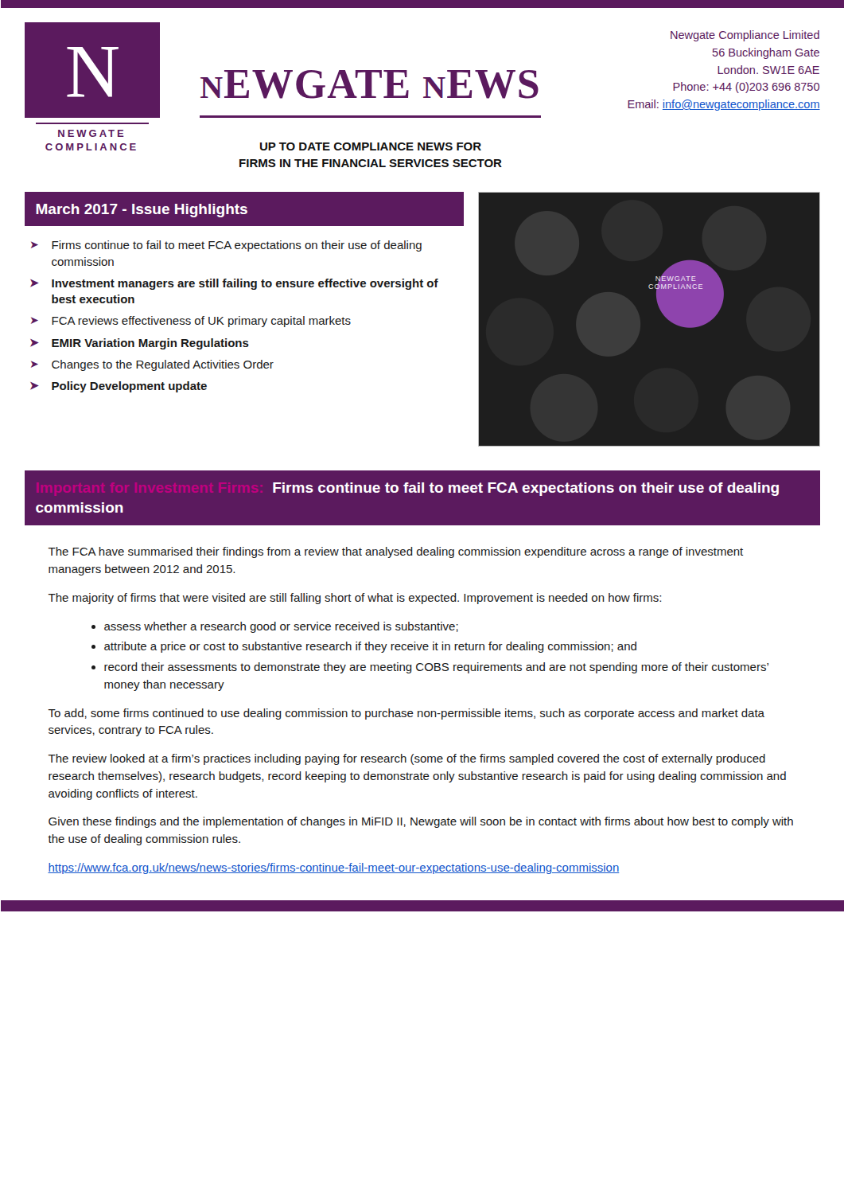N
NEWGATE
COMPLIANCE
NEWGATE NEWS
UP TO DATE COMPLIANCE NEWS FOR
FIRMS IN THE FINANCIAL SERVICES SECTOR
Newgate Compliance Limited
56 Buckingham Gate
London. SW1E 6AE
Phone: +44 (0)203 696 8750
Email: info@newgatecompliance.com
March 2017 - Issue Highlights
Firms continue to fail to meet FCA expectations on their use of dealing commission
Investment managers are still failing to ensure effective oversight of best execution
FCA reviews effectiveness of UK primary capital markets
EMIR Variation Margin Regulations
Changes to the Regulated Activities Order
Policy Development update
NEWGATE
COMPLIANCE
Important for Investment Firms: Firms continue to fail to meet FCA expectations on their use of dealing commission
The FCA have summarised their findings from a review that analysed dealing commission expenditure across a range of investment managers between 2012 and 2015.
The majority of firms that were visited are still falling short of what is expected. Improvement is needed on how firms:
assess whether a research good or service received is substantive;
attribute a price or cost to substantive research if they receive it in return for dealing commission; and
record their assessments to demonstrate they are meeting COBS requirements and are not spending more of their customers’ money than necessary
To add, some firms continued to use dealing commission to purchase non-permissible items, such as corporate access and market data services, contrary to FCA rules.
The review looked at a firm’s practices including paying for research (some of the firms sampled covered the cost of externally produced research themselves), research budgets, record keeping to demonstrate only substantive research is paid for using dealing commission and avoiding conflicts of interest.
Given these findings and the implementation of changes in MiFID II, Newgate will soon be in contact with firms about how best to comply with the use of dealing commission rules.
https://www.fca.org.uk/news/news-stories/firms-continue-fail-meet-our-expectations-use-dealing-commission